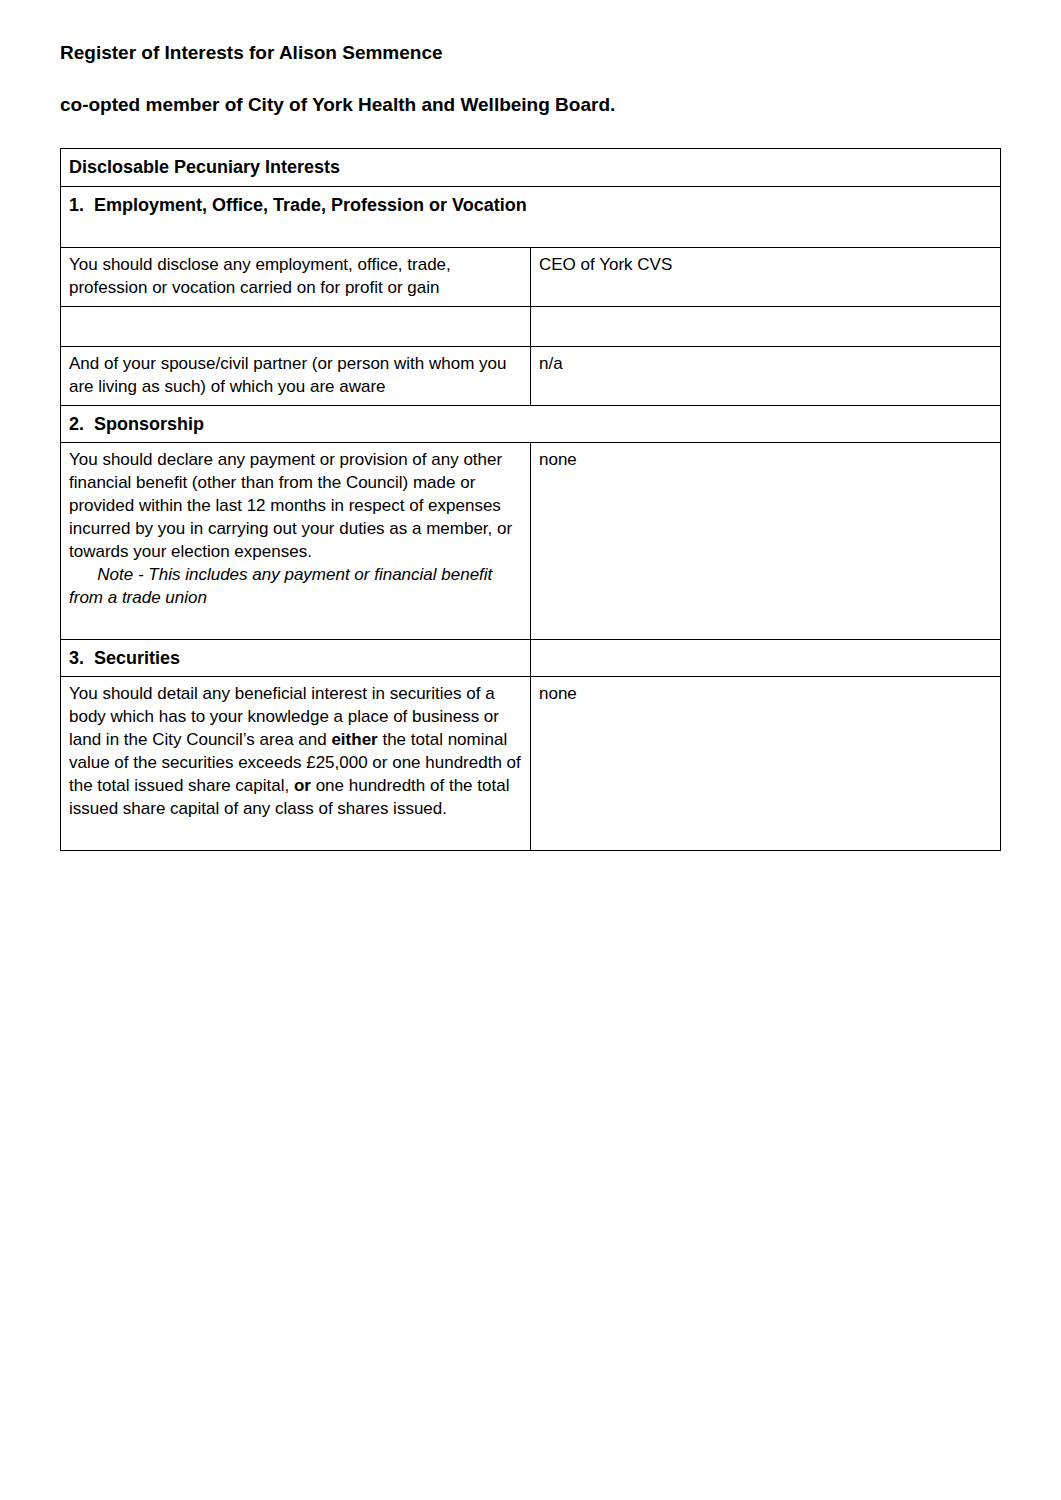Register of Interests for Alison Semmence
co-opted member of City of York Health and Wellbeing Board.
| Disclosable Pecuniary Interests |
| 1. Employment, Office, Trade, Profession or Vocation |
| You should disclose any employment, office, trade, profession or vocation carried on for profit or gain | CEO of York CVS |
| And of your spouse/civil partner (or person with whom you are living as such) of which you are aware | n/a |
| 2. Sponsorship |
| You should declare any payment or provision of any other financial benefit (other than from the Council) made or provided within the last 12 months in respect of expenses incurred by you in carrying out your duties as a member, or towards your election expenses. Note - This includes any payment or financial benefit from a trade union | none |
| 3. Securities | |
| You should detail any beneficial interest in securities of a body which has to your knowledge a place of business or land in the City Council’s area and either the total nominal value of the securities exceeds £25,000 or one hundredth of the total issued share capital, or one hundredth of the total issued share capital of any class of shares issued. | none |